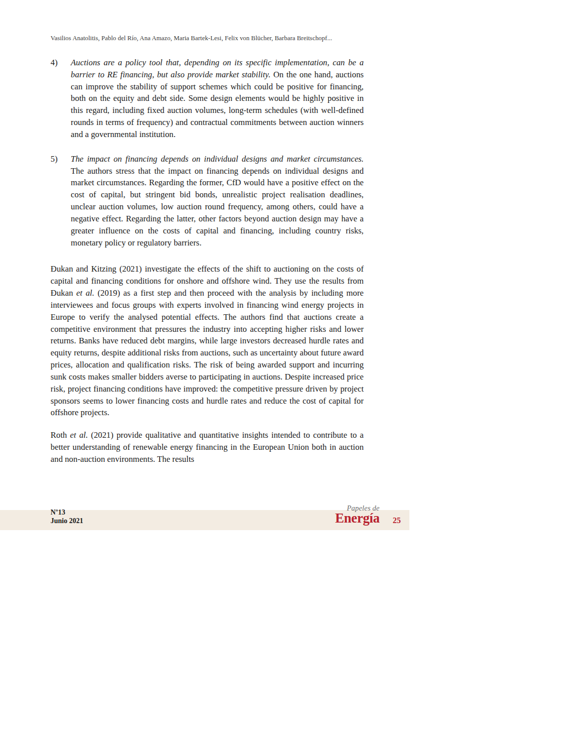Vasilios Anatolitis, Pablo del Río, Ana Amazo, Maria Bartek-Lesi, Felix von Blücher, Barbara Breitschopf...
4) Auctions are a policy tool that, depending on its specific implementation, can be a barrier to RE financing, but also provide market stability. On the one hand, auctions can improve the stability of support schemes which could be positive for financing, both on the equity and debt side. Some design elements would be highly positive in this regard, including fixed auction volumes, long-term schedules (with well-defined rounds in terms of frequency) and contractual commitments between auction winners and a governmental institution.
5) The impact on financing depends on individual designs and market circumstances. The authors stress that the impact on financing depends on individual designs and market circumstances. Regarding the former, CfD would have a positive effect on the cost of capital, but stringent bid bonds, unrealistic project realisation deadlines, unclear auction volumes, low auction round frequency, among others, could have a negative effect. Regarding the latter, other factors beyond auction design may have a greater influence on the costs of capital and financing, including country risks, monetary policy or regulatory barriers.
Đukan and Kitzing (2021) investigate the effects of the shift to auctioning on the costs of capital and financing conditions for onshore and offshore wind. They use the results from Đukan et al. (2019) as a first step and then proceed with the analysis by including more interviewees and focus groups with experts involved in financing wind energy projects in Europe to verify the analysed potential effects. The authors find that auctions create a competitive environment that pressures the industry into accepting higher risks and lower returns. Banks have reduced debt margins, while large investors decreased hurdle rates and equity returns, despite additional risks from auctions, such as uncertainty about future award prices, allocation and qualification risks. The risk of being awarded support and incurring sunk costs makes smaller bidders averse to participating in auctions. Despite increased price risk, project financing conditions have improved: the competitive pressure driven by project sponsors seems to lower financing costs and hurdle rates and reduce the cost of capital for offshore projects.
Roth et al. (2021) provide qualitative and quantitative insights intended to contribute to a better understanding of renewable energy financing in the European Union both in auction and non-auction environments. The results
Nº13
Junio 2021
Papeles de
Energía
25